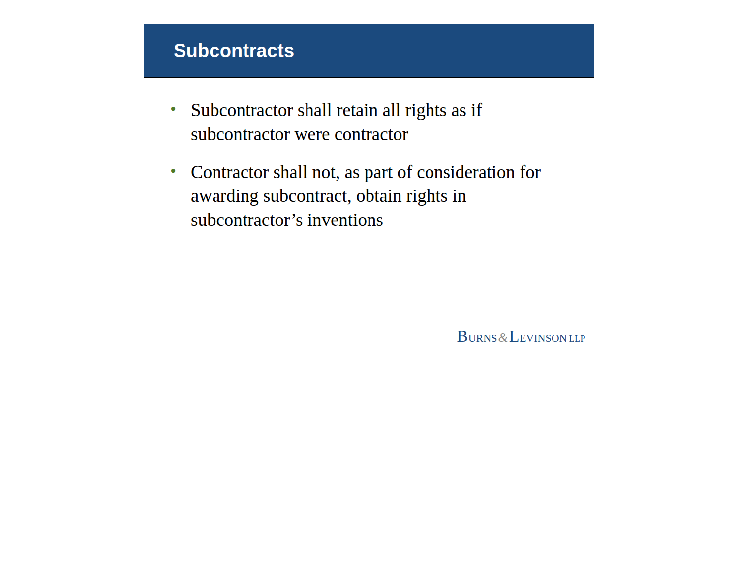Subcontracts
Subcontractor shall retain all rights as if subcontractor were contractor
Contractor shall not, as part of consideration for awarding subcontract, obtain rights in subcontractor’s inventions
BURNS&LEVINSON LLP